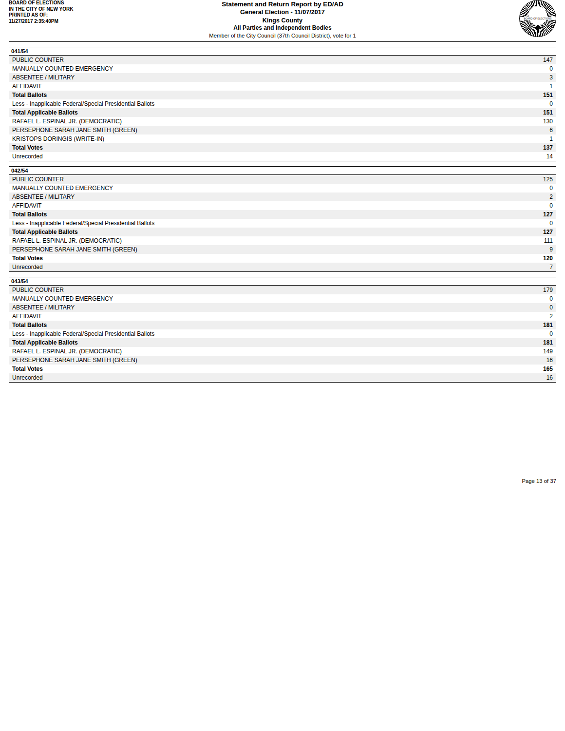BOARD OF ELECTIONS
IN THE CITY OF NEW YORK
PRINTED AS OF:
11/27/2017 2:35:40PM
Statement and Return Report by ED/AD
General Election - 11/07/2017
Kings County
All Parties and Independent Bodies
Member of the City Council (37th Council District), vote for 1
041/54
| PUBLIC COUNTER | 147 |
| MANUALLY COUNTED EMERGENCY | 0 |
| ABSENTEE / MILITARY | 3 |
| AFFIDAVIT | 1 |
| Total Ballots | 151 |
| Less - Inapplicable Federal/Special Presidential Ballots | 0 |
| Total Applicable Ballots | 151 |
| RAFAEL L. ESPINAL JR. (DEMOCRATIC) | 130 |
| PERSEPHONE SARAH JANE SMITH (GREEN) | 6 |
| KRISTOPS DORINGIS (WRITE-IN) | 1 |
| Total Votes | 137 |
| Unrecorded | 14 |
042/54
| PUBLIC COUNTER | 125 |
| MANUALLY COUNTED EMERGENCY | 0 |
| ABSENTEE / MILITARY | 2 |
| AFFIDAVIT | 0 |
| Total Ballots | 127 |
| Less - Inapplicable Federal/Special Presidential Ballots | 0 |
| Total Applicable Ballots | 127 |
| RAFAEL L. ESPINAL JR. (DEMOCRATIC) | 111 |
| PERSEPHONE SARAH JANE SMITH (GREEN) | 9 |
| Total Votes | 120 |
| Unrecorded | 7 |
043/54
| PUBLIC COUNTER | 179 |
| MANUALLY COUNTED EMERGENCY | 0 |
| ABSENTEE / MILITARY | 0 |
| AFFIDAVIT | 2 |
| Total Ballots | 181 |
| Less - Inapplicable Federal/Special Presidential Ballots | 0 |
| Total Applicable Ballots | 181 |
| RAFAEL L. ESPINAL JR. (DEMOCRATIC) | 149 |
| PERSEPHONE SARAH JANE SMITH (GREEN) | 16 |
| Total Votes | 165 |
| Unrecorded | 16 |
Page 13 of 37